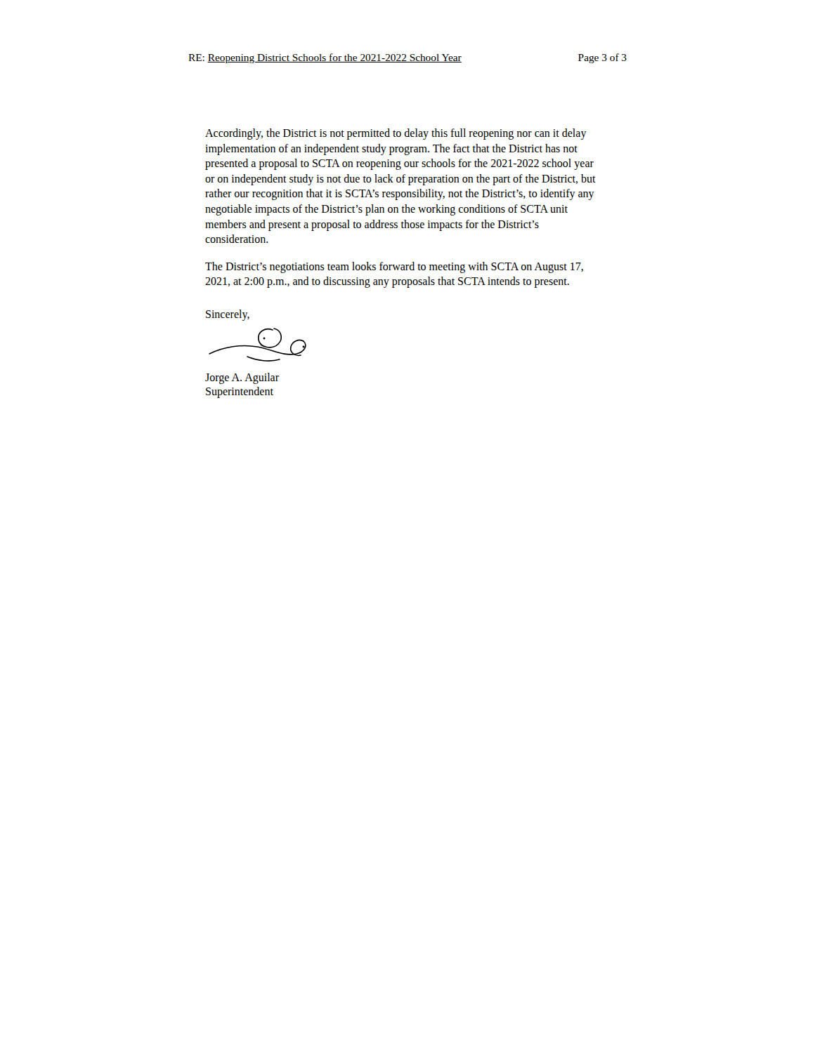RE: Reopening District Schools for the 2021-2022 School Year
Page 3 of 3
Accordingly, the District is not permitted to delay this full reopening nor can it delay implementation of an independent study program. The fact that the District has not presented a proposal to SCTA on reopening our schools for the 2021-2022 school year or on independent study is not due to lack of preparation on the part of the District, but rather our recognition that it is SCTA’s responsibility, not the District’s, to identify any negotiable impacts of the District’s plan on the working conditions of SCTA unit members and present a proposal to address those impacts for the District’s consideration.
The District’s negotiations team looks forward to meeting with SCTA on August 17, 2021, at 2:00 p.m., and to discussing any proposals that SCTA intends to present.
Sincerely,
Jorge A. Aguilar
Superintendent